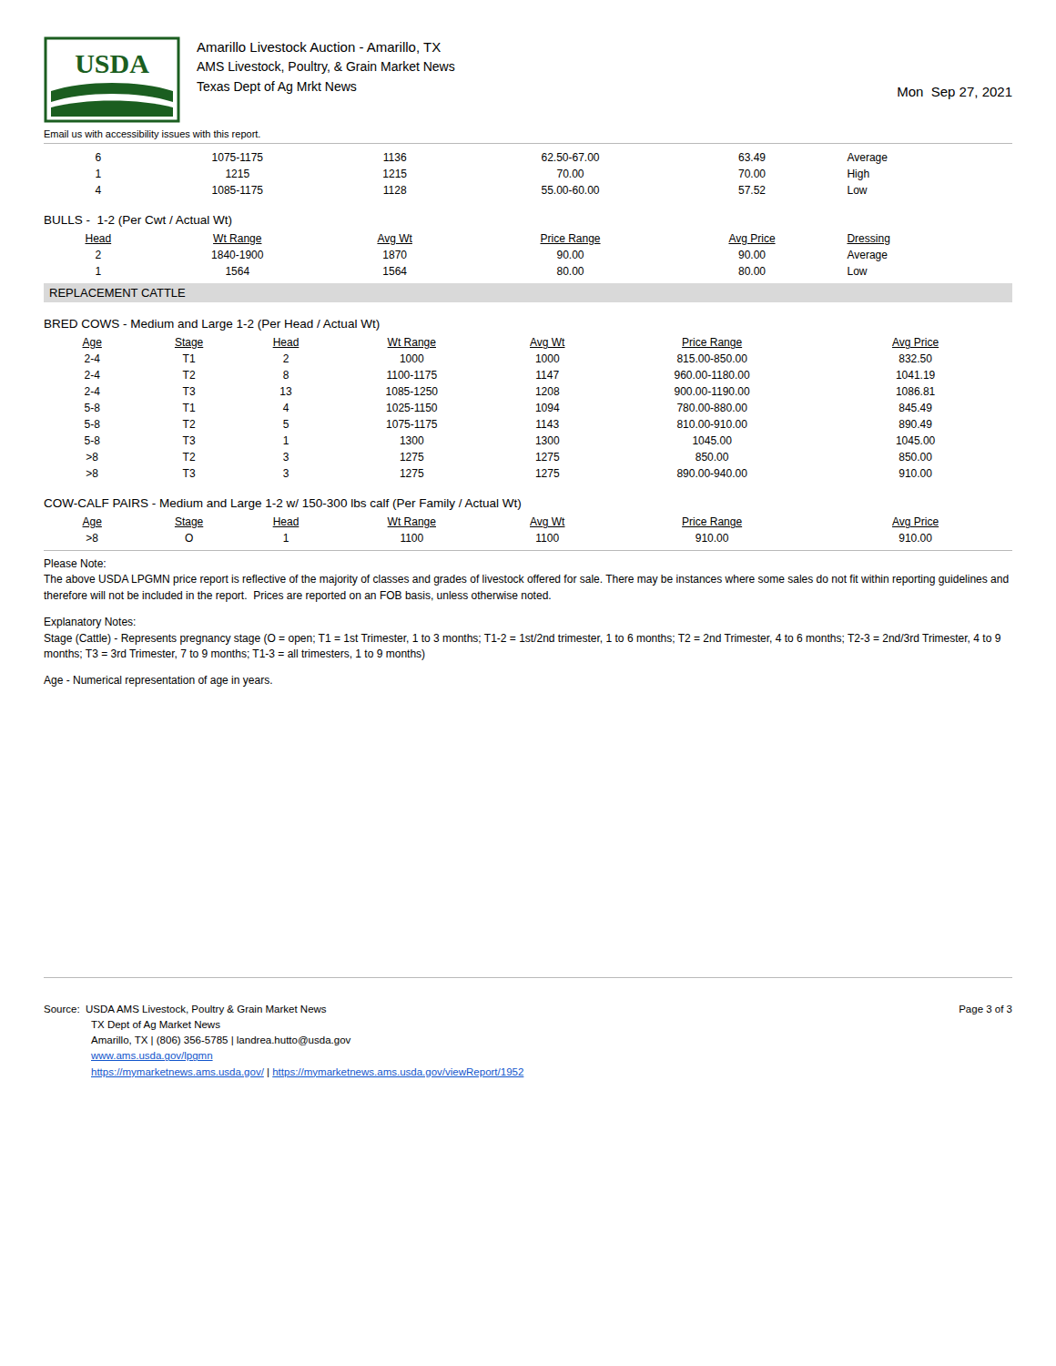USDA
Amarillo Livestock Auction - Amarillo, TX
AMS Livestock, Poultry, & Grain Market News
Texas Dept of Ag Mrkt News
Mon Sep 27, 2021
Email us with accessibility issues with this report.
| 6 | 1075-1175 | 1136 | 62.50-67.00 | 63.49 | Average |
| 1 | 1215 | 1215 | 70.00 | 70.00 | High |
| 4 | 1085-1175 | 1128 | 55.00-60.00 | 57.52 | Low |
BULLS - 1-2 (Per Cwt / Actual Wt)
| Head | Wt Range | Avg Wt | Price Range | Avg Price | Dressing |
| --- | --- | --- | --- | --- | --- |
| 2 | 1840-1900 | 1870 | 90.00 | 90.00 | Average |
| 1 | 1564 | 1564 | 80.00 | 80.00 | Low |
REPLACEMENT CATTLE
BRED COWS - Medium and Large 1-2 (Per Head / Actual Wt)
| Age | Stage | Head | Wt Range | Avg Wt | Price Range | Avg Price |
| --- | --- | --- | --- | --- | --- | --- |
| 2-4 | T1 | 2 | 1000 | 1000 | 815.00-850.00 | 832.50 |
| 2-4 | T2 | 8 | 1100-1175 | 1147 | 960.00-1180.00 | 1041.19 |
| 2-4 | T3 | 13 | 1085-1250 | 1208 | 900.00-1190.00 | 1086.81 |
| 5-8 | T1 | 4 | 1025-1150 | 1094 | 780.00-880.00 | 845.49 |
| 5-8 | T2 | 5 | 1075-1175 | 1143 | 810.00-910.00 | 890.49 |
| 5-8 | T3 | 1 | 1300 | 1300 | 1045.00 | 1045.00 |
| >8 | T2 | 3 | 1275 | 1275 | 850.00 | 850.00 |
| >8 | T3 | 3 | 1275 | 1275 | 890.00-940.00 | 910.00 |
COW-CALF PAIRS - Medium and Large 1-2 w/ 150-300 lbs calf (Per Family / Actual Wt)
| Age | Stage | Head | Wt Range | Avg Wt | Price Range | Avg Price |
| --- | --- | --- | --- | --- | --- | --- |
| >8 | O | 1 | 1100 | 1100 | 910.00 | 910.00 |
Please Note:
The above USDA LPGMN price report is reflective of the majority of classes and grades of livestock offered for sale. There may be instances where some sales do not fit within reporting guidelines and therefore will not be included in the report. Prices are reported on an FOB basis, unless otherwise noted.
Explanatory Notes:
Stage (Cattle) - Represents pregnancy stage (O = open; T1 = 1st Trimester, 1 to 3 months; T1-2 = 1st/2nd trimester, 1 to 6 months; T2 = 2nd Trimester, 4 to 6 months; T2-3 = 2nd/3rd Trimester, 4 to 9 months; T3 = 3rd Trimester, 7 to 9 months; T1-3 = all trimesters, 1 to 9 months)
Age - Numerical representation of age in years.
Source: USDA AMS Livestock, Poultry & Grain Market News
TX Dept of Ag Market News
Amarillo, TX | (806) 356-5785 | landrea.hutto@usda.gov
www.ams.usda.gov/lpgmn
https://mymarketnews.ams.usda.gov/ | https://mymarketnews.ams.usda.gov/viewReport/1952
Page 3 of 3